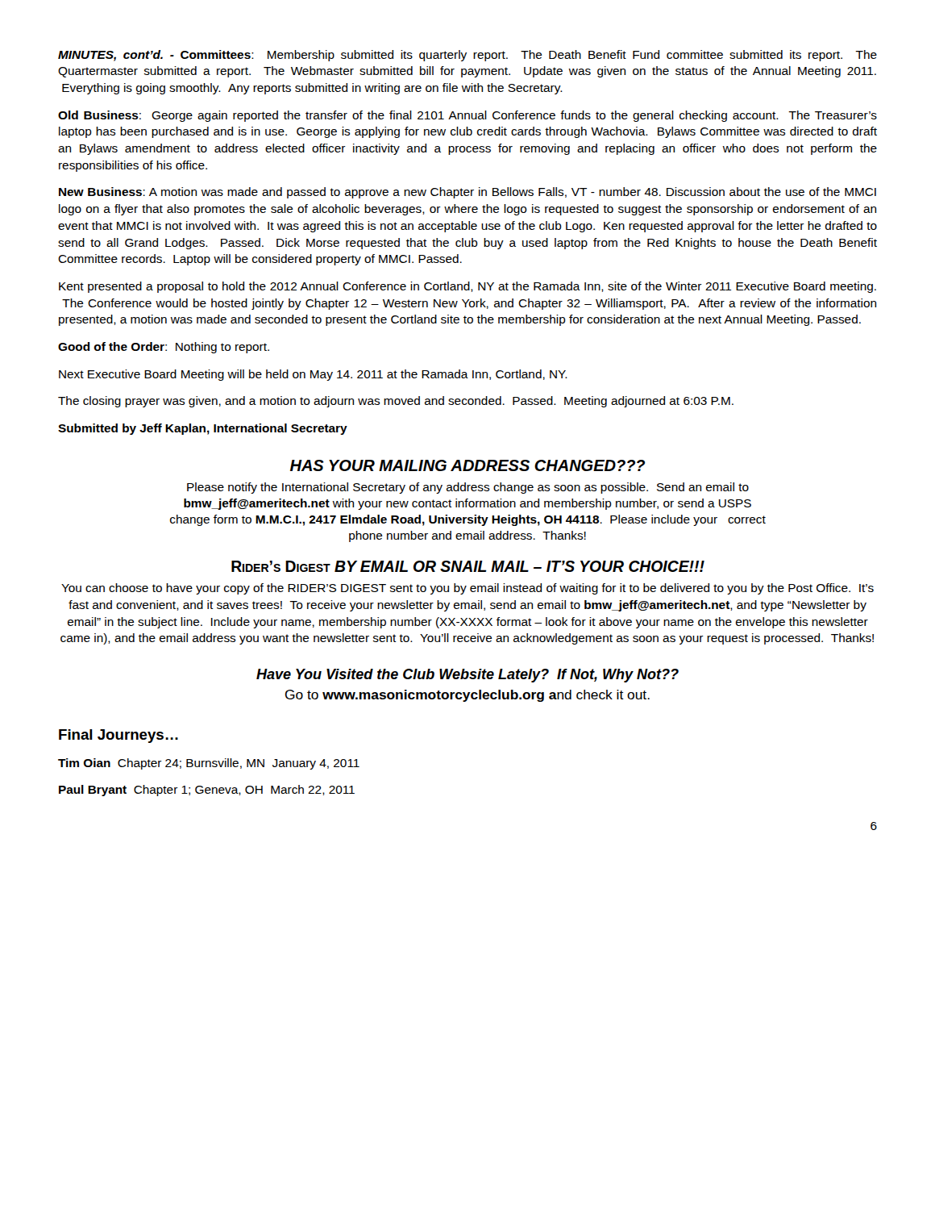MINUTES, cont’d. - Committees: Membership submitted its quarterly report. The Death Benefit Fund committee submitted its report. The Quartermaster submitted a report. The Webmaster submitted bill for payment. Update was given on the status of the Annual Meeting 2011. Everything is going smoothly. Any reports submitted in writing are on file with the Secretary.
Old Business: George again reported the transfer of the final 2101 Annual Conference funds to the general checking account. The Treasurer’s laptop has been purchased and is in use. George is applying for new club credit cards through Wachovia. Bylaws Committee was directed to draft an Bylaws amendment to address elected officer inactivity and a process for removing and replacing an officer who does not perform the responsibilities of his office.
New Business: A motion was made and passed to approve a new Chapter in Bellows Falls, VT - number 48. Discussion about the use of the MMCI logo on a flyer that also promotes the sale of alcoholic beverages, or where the logo is requested to suggest the sponsorship or endorsement of an event that MMCI is not involved with. It was agreed this is not an acceptable use of the club Logo. Ken requested approval for the letter he drafted to send to all Grand Lodges. Passed. Dick Morse requested that the club buy a used laptop from the Red Knights to house the Death Benefit Committee records. Laptop will be considered property of MMCI. Passed.
Kent presented a proposal to hold the 2012 Annual Conference in Cortland, NY at the Ramada Inn, site of the Winter 2011 Executive Board meeting. The Conference would be hosted jointly by Chapter 12 – Western New York, and Chapter 32 – Williamsport, PA. After a review of the information presented, a motion was made and seconded to present the Cortland site to the membership for consideration at the next Annual Meeting. Passed.
Good of the Order: Nothing to report.
Next Executive Board Meeting will be held on May 14. 2011 at the Ramada Inn, Cortland, NY.
The closing prayer was given, and a motion to adjourn was moved and seconded. Passed. Meeting adjourned at 6:03 P.M.
Submitted by Jeff Kaplan, International Secretary
HAS YOUR MAILING ADDRESS CHANGED???
Please notify the International Secretary of any address change as soon as possible. Send an email to
bmw_jeff@ameritech.net with your new contact information and membership number, or send a USPS
change form to M.M.C.I., 2417 Elmdale Road, University Heights, OH 44118. Please include your correct
phone number and email address. Thanks!
Rider’s Digest BY EMAIL OR SNAIL MAIL – IT’S YOUR CHOICE!!!
You can choose to have your copy of the RIDER’S DIGEST sent to you by email instead of waiting for it to be delivered to you by the Post Office. It’s fast and convenient, and it saves trees! To receive your newsletter by email, send an email to bmw_jeff@ameritech.net, and type “Newsletter by email” in the subject line. Include your name, membership number (XX-XXXX format – look for it above your name on the envelope this newsletter came in), and the email address you want the newsletter sent to. You’ll receive an acknowledgement as soon as your request is processed. Thanks!
Have You Visited the Club Website Lately? If Not, Why Not??
Go to www.masonicmotorcycleclub.org and check it out.
Final Journeys…
Tim Oian Chapter 24; Burnsville, MN January 4, 2011
Paul Bryant Chapter 1; Geneva, OH March 22, 2011
6